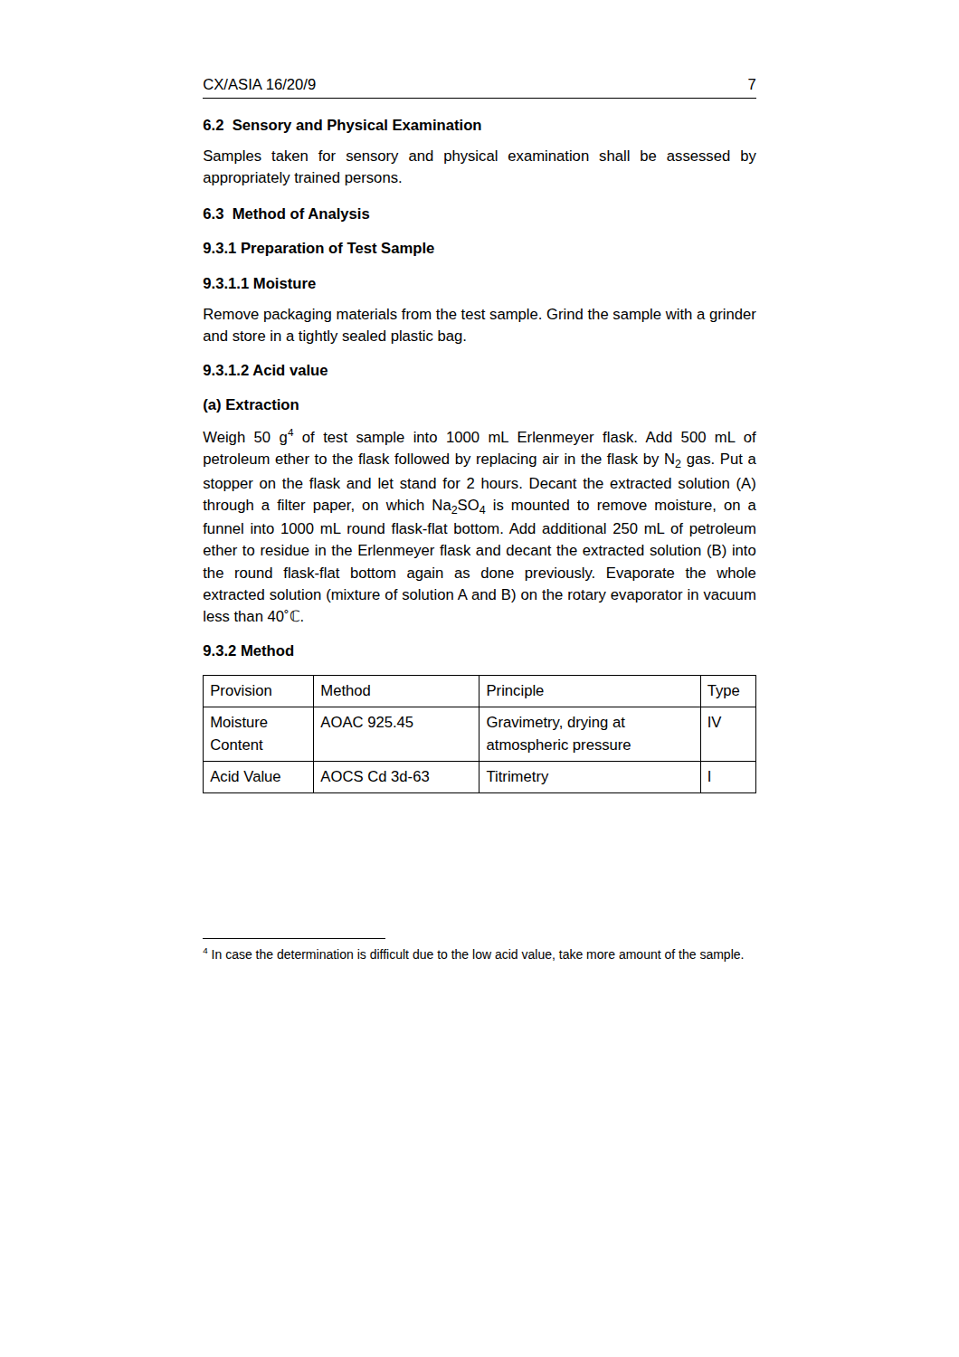CX/ASIA 16/20/9 7
6.2 Sensory and Physical Examination
Samples taken for sensory and physical examination shall be assessed by appropriately trained persons.
6.3 Method of Analysis
9.3.1 Preparation of Test Sample
9.3.1.1 Moisture
Remove packaging materials from the test sample. Grind the sample with a grinder and store in a tightly sealed plastic bag.
9.3.1.2 Acid value
(a) Extraction
Weigh 50 g4 of test sample into 1000 mL Erlenmeyer flask. Add 500 mL of petroleum ether to the flask followed by replacing air in the flask by N2 gas. Put a stopper on the flask and let stand for 2 hours. Decant the extracted solution (A) through a filter paper, on which Na2SO4 is mounted to remove moisture, on a funnel into 1000 mL round flask-flat bottom. Add additional 250 mL of petroleum ether to residue in the Erlenmeyer flask and decant the extracted solution (B) into the round flask-flat bottom again as done previously. Evaporate the whole extracted solution (mixture of solution A and B) on the rotary evaporator in vacuum less than 40˚ℂ.
9.3.2 Method
| Provision | Method | Principle | Type |
| Moisture Content | AOAC 925.45 | Gravimetry, drying at atmospheric pressure | IV |
| Acid Value | AOCS Cd 3d-63 | Titrimetry | I |
4 In case the determination is difficult due to the low acid value, take more amount of the sample.